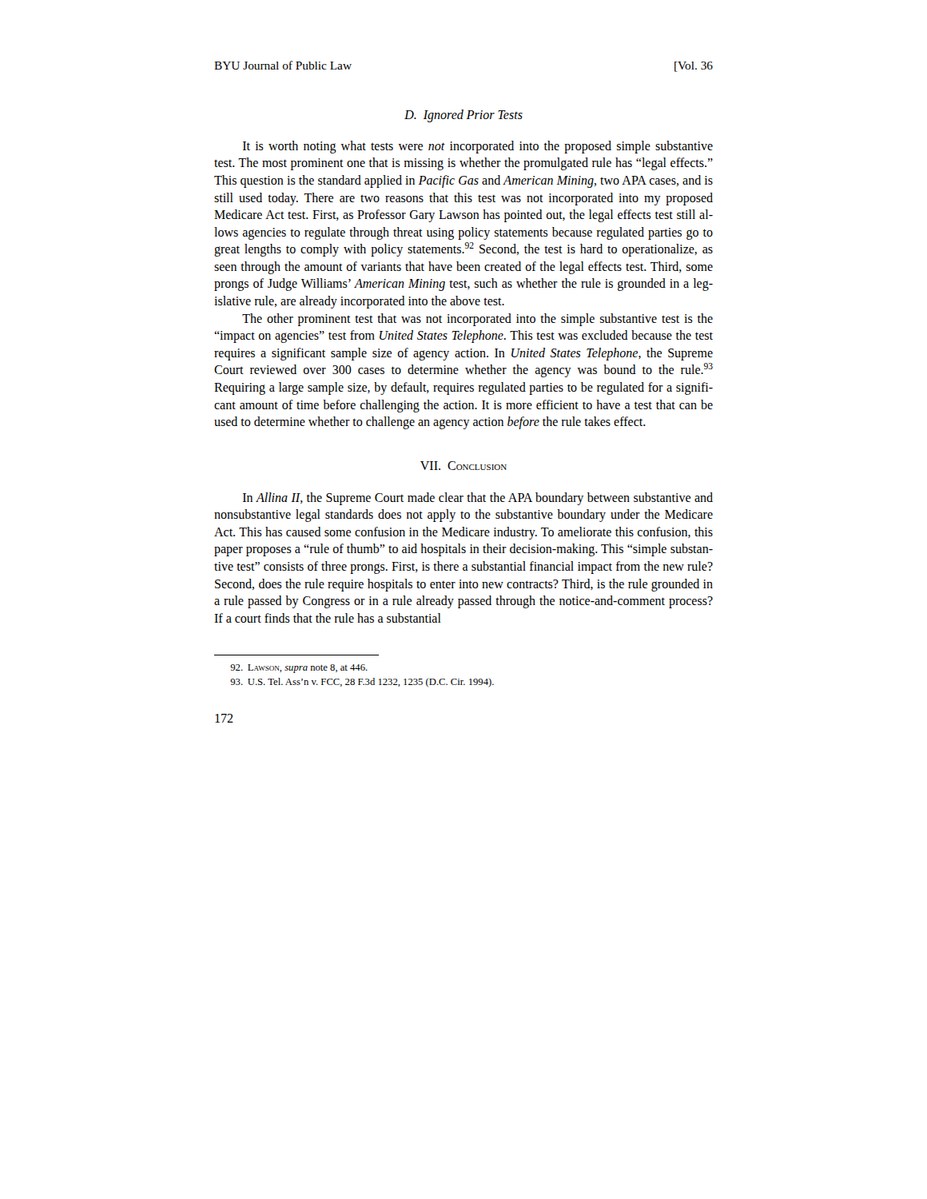BYU Journal of Public Law
[Vol. 36
D. Ignored Prior Tests
It is worth noting what tests were not incorporated into the proposed simple substantive test. The most prominent one that is missing is whether the promulgated rule has “legal effects.” This question is the standard applied in Pacific Gas and American Mining, two APA cases, and is still used today. There are two reasons that this test was not incorporated into my proposed Medicare Act test. First, as Professor Gary Lawson has pointed out, the legal effects test still allows agencies to regulate through threat using policy statements because regulated parties go to great lengths to comply with policy statements.92 Second, the test is hard to operationalize, as seen through the amount of variants that have been created of the legal effects test. Third, some prongs of Judge Williams’ American Mining test, such as whether the rule is grounded in a legislative rule, are already incorporated into the above test.
The other prominent test that was not incorporated into the simple substantive test is the “impact on agencies” test from United States Telephone. This test was excluded because the test requires a significant sample size of agency action. In United States Telephone, the Supreme Court reviewed over 300 cases to determine whether the agency was bound to the rule.93 Requiring a large sample size, by default, requires regulated parties to be regulated for a significant amount of time before challenging the action. It is more efficient to have a test that can be used to determine whether to challenge an agency action before the rule takes effect.
VII. Conclusion
In Allina II, the Supreme Court made clear that the APA boundary between substantive and nonsubstantive legal standards does not apply to the substantive boundary under the Medicare Act. This has caused some confusion in the Medicare industry. To ameliorate this confusion, this paper proposes a “rule of thumb” to aid hospitals in their decision-making. This “simple substantive test” consists of three prongs. First, is there a substantial financial impact from the new rule? Second, does the rule require hospitals to enter into new contracts? Third, is the rule grounded in a rule passed by Congress or in a rule already passed through the notice-and-comment process? If a court finds that the rule has a substantial
92. Lawson, supra note 8, at 446.
93. U.S. Tel. Ass’n v. FCC, 28 F.3d 1232, 1235 (D.C. Cir. 1994).
172